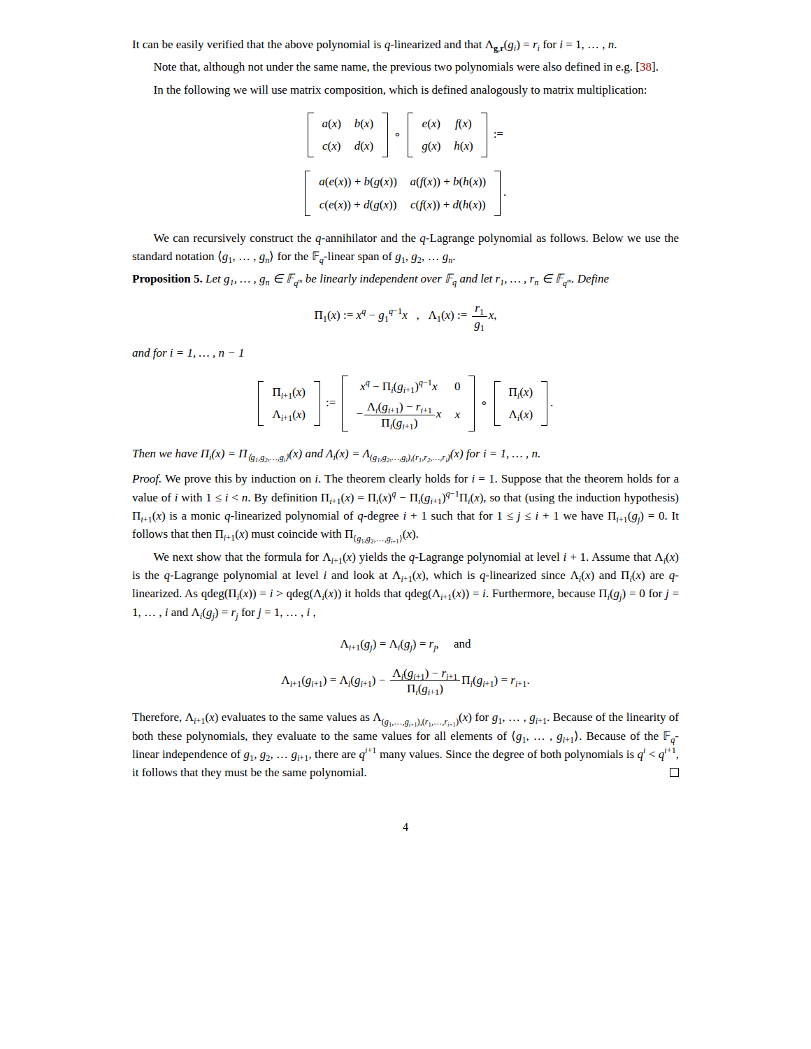It can be easily verified that the above polynomial is q-linearized and that Λg,r(gi) = ri for i = 1, … , n.
Note that, although not under the same name, the previous two polynomials were also defined in e.g. [38].
In the following we will use matrix composition, which is defined analogously to matrix multiplication:
| a ( x ) | b ( x ) |
| c ( x ) | d ( x ) |
∘
| e ( x ) | f ( x ) |
| g ( x ) | h ( x ) |
:=
| a ( e ( x )) + b ( g ( x )) | a ( f ( x )) + b ( h ( x )) |
| c ( e ( x )) + d ( g ( x )) | c ( f ( x )) + d ( h ( x )) |
.
We can recursively construct the q-annihilator and the q-Lagrange polynomial as follows. Below we use the standard notation ⟨g1, … , gn⟩ for the 𝔽q-linear span of g1, g2, … gn.
Proposition 5. Let g1, … , gn ∈ 𝔽qm be linearly independent over 𝔽q and let r1, … , rn ∈ 𝔽qm. Define
Π1(x) := xq − g1q−1x , Λ1(x) := r1 g1 x,
and for i = 1, … , n − 1
| Π i +1 ( x ) |
| Λ i +1 ( x ) |
:=
| x q − Π i ( g i +1 ) q −1 x | 0 |
| − Λ i ( g i +1 ) − r i +1 Π i ( g i +1 ) x | x |
∘
| Π i ( x ) |
| Λ i ( x ) |
.
Then we have Πi(x) = Π⟨g1,g2,…,gi⟩(x) and Λi(x) = Λ(g1,g2,…,gi),(r1,r2,…,ri)(x) for i = 1, … , n.
Proof. We prove this by induction on i. The theorem clearly holds for i = 1. Suppose that the theorem holds for a value of i with 1 ≤ i < n. By definition Πi+1(x) = Πi(x)q − Πi(gi+1)q−1Πi(x), so that (using the induction hypothesis) Πi+1(x) is a monic q-linearized polynomial of q-degree i + 1 such that for 1 ≤ j ≤ i + 1 we have Πi+1(gj) = 0. It follows that then Πi+1(x) must coincide with Π⟨g1,g2,…,gi+1⟩(x).
We next show that the formula for Λi+1(x) yields the q-Lagrange polynomial at level i + 1. Assume that Λi(x) is the q-Lagrange polynomial at level i and look at Λi+1(x), which is q-linearized since Λi(x) and Πi(x) are q-linearized. As qdeg(Πi(x)) = i > qdeg(Λi(x)) it holds that qdeg(Λi+1(x)) = i. Furthermore, because Πi(gj) = 0 for j = 1, … , i and Λi(gj) = rj for j = 1, … , i ,
Λi+1(gj) = Λi(gj) = rj, and
Λi+1(gi+1) = Λi(gi+1) − Λi(gi+1) − ri+1 Πi(gi+1) Πi(gi+1) = ri+1.
Therefore, Λi+1(x) evaluates to the same values as Λ(g1,…,gi+1),(r1,…,ri+1)(x) for g1, … , gi+1. Because of the linearity of both these polynomials, they evaluate to the same values for all elements of ⟨g1, … , gi+1⟩. Because of the 𝔽q-linear independence of g1, g2, … gi+1, there are qi+1 many values. Since the degree of both polynomials is qi < qi+1, it follows that they must be the same polynomial.
4